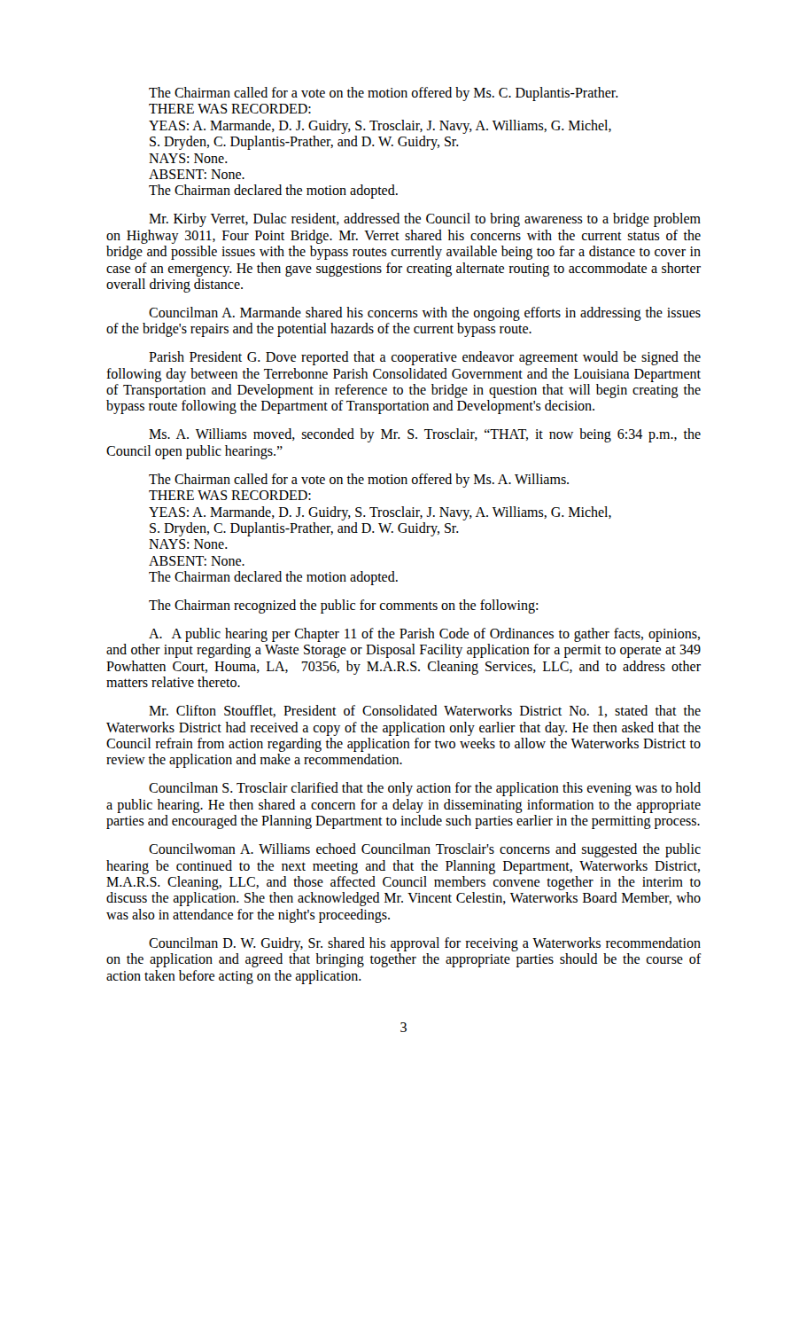The Chairman called for a vote on the motion offered by Ms. C. Duplantis-Prather.
THERE WAS RECORDED:
YEAS: A. Marmande, D. J. Guidry, S. Trosclair, J. Navy, A. Williams, G. Michel,
S. Dryden, C. Duplantis-Prather, and D. W. Guidry, Sr.
NAYS: None.
ABSENT: None.
The Chairman declared the motion adopted.
Mr. Kirby Verret, Dulac resident, addressed the Council to bring awareness to a bridge problem on Highway 3011, Four Point Bridge. Mr. Verret shared his concerns with the current status of the bridge and possible issues with the bypass routes currently available being too far a distance to cover in case of an emergency. He then gave suggestions for creating alternate routing to accommodate a shorter overall driving distance.
Councilman A. Marmande shared his concerns with the ongoing efforts in addressing the issues of the bridge's repairs and the potential hazards of the current bypass route.
Parish President G. Dove reported that a cooperative endeavor agreement would be signed the following day between the Terrebonne Parish Consolidated Government and the Louisiana Department of Transportation and Development in reference to the bridge in question that will begin creating the bypass route following the Department of Transportation and Development's decision.
Ms. A. Williams moved, seconded by Mr. S. Trosclair, “THAT, it now being 6:34 p.m., the Council open public hearings.”
The Chairman called for a vote on the motion offered by Ms. A. Williams.
THERE WAS RECORDED:
YEAS: A. Marmande, D. J. Guidry, S. Trosclair, J. Navy, A. Williams, G. Michel,
S. Dryden, C. Duplantis-Prather, and D. W. Guidry, Sr.
NAYS: None.
ABSENT: None.
The Chairman declared the motion adopted.
The Chairman recognized the public for comments on the following:
A. A public hearing per Chapter 11 of the Parish Code of Ordinances to gather facts, opinions, and other input regarding a Waste Storage or Disposal Facility application for a permit to operate at 349 Powhatten Court, Houma, LA, 70356, by M.A.R.S. Cleaning Services, LLC, and to address other matters relative thereto.
Mr. Clifton Stoufflet, President of Consolidated Waterworks District No. 1, stated that the Waterworks District had received a copy of the application only earlier that day. He then asked that the Council refrain from action regarding the application for two weeks to allow the Waterworks District to review the application and make a recommendation.
Councilman S. Trosclair clarified that the only action for the application this evening was to hold a public hearing. He then shared a concern for a delay in disseminating information to the appropriate parties and encouraged the Planning Department to include such parties earlier in the permitting process.
Councilwoman A. Williams echoed Councilman Trosclair's concerns and suggested the public hearing be continued to the next meeting and that the Planning Department, Waterworks District, M.A.R.S. Cleaning, LLC, and those affected Council members convene together in the interim to discuss the application. She then acknowledged Mr. Vincent Celestin, Waterworks Board Member, who was also in attendance for the night's proceedings.
Councilman D. W. Guidry, Sr. shared his approval for receiving a Waterworks recommendation on the application and agreed that bringing together the appropriate parties should be the course of action taken before acting on the application.
3